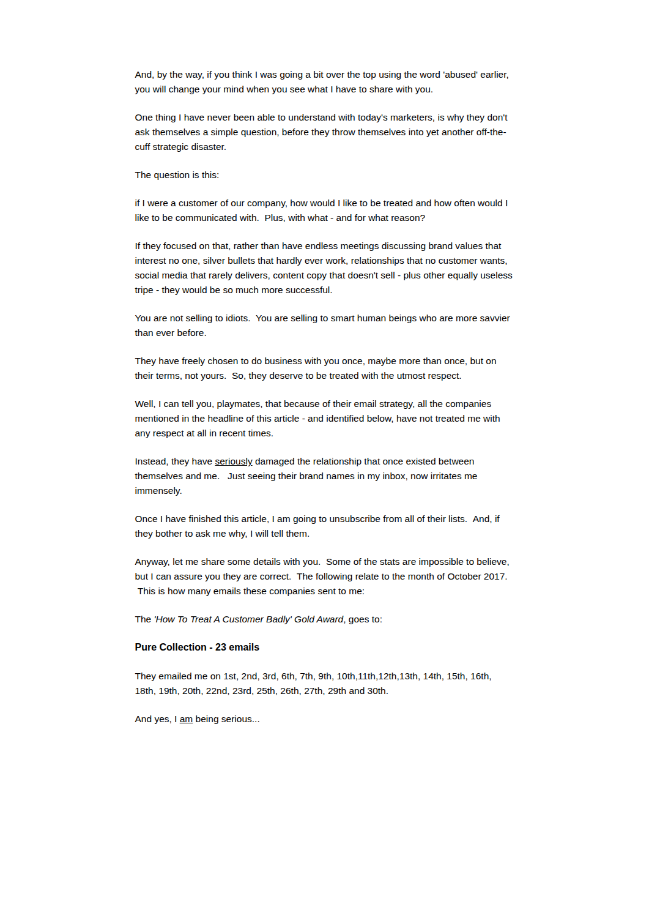And, by the way, if you think I was going a bit over the top using the word 'abused' earlier, you will change your mind when you see what I have to share with you.
One thing I have never been able to understand with today's marketers, is why they don't ask themselves a simple question, before they throw themselves into yet another off-the-cuff strategic disaster.
The question is this:
if I were a customer of our company, how would I like to be treated and how often would I like to be communicated with. Plus, with what - and for what reason?
If they focused on that, rather than have endless meetings discussing brand values that interest no one, silver bullets that hardly ever work, relationships that no customer wants, social media that rarely delivers, content copy that doesn't sell - plus other equally useless tripe - they would be so much more successful.
You are not selling to idiots. You are selling to smart human beings who are more savvier than ever before.
They have freely chosen to do business with you once, maybe more than once, but on their terms, not yours. So, they deserve to be treated with the utmost respect.
Well, I can tell you, playmates, that because of their email strategy, all the companies mentioned in the headline of this article - and identified below, have not treated me with any respect at all in recent times.
Instead, they have seriously damaged the relationship that once existed between themselves and me. Just seeing their brand names in my inbox, now irritates me immensely.
Once I have finished this article, I am going to unsubscribe from all of their lists. And, if they bother to ask me why, I will tell them.
Anyway, let me share some details with you. Some of the stats are impossible to believe, but I can assure you they are correct. The following relate to the month of October 2017. This is how many emails these companies sent to me:
The 'How To Treat A Customer Badly' Gold Award, goes to:
Pure Collection - 23 emails
They emailed me on 1st, 2nd, 3rd, 6th, 7th, 9th, 10th,11th,12th,13th, 14th, 15th, 16th, 18th, 19th, 20th, 22nd, 23rd, 25th, 26th, 27th, 29th and 30th.
And yes, I am being serious...